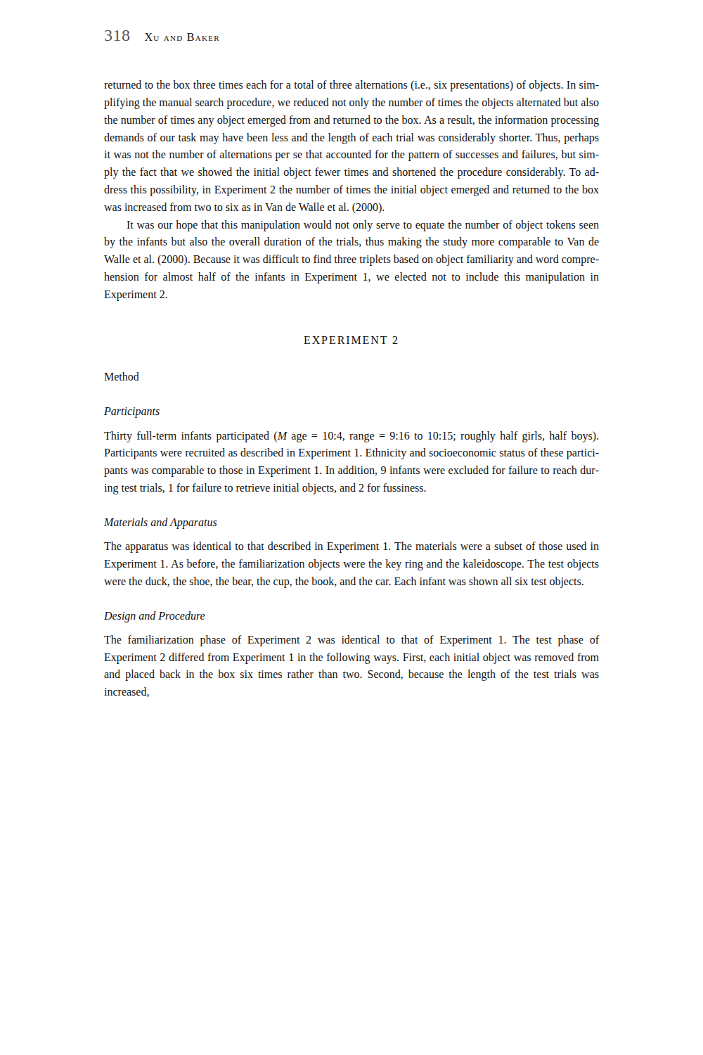318 Xu and Baker
returned to the box three times each for a total of three alternations (i.e., six presentations) of objects. In simplifying the manual search procedure, we reduced not only the number of times the objects alternated but also the number of times any object emerged from and returned to the box. As a result, the information processing demands of our task may have been less and the length of each trial was considerably shorter. Thus, perhaps it was not the number of alternations per se that accounted for the pattern of successes and failures, but simply the fact that we showed the initial object fewer times and shortened the procedure considerably. To address this possibility, in Experiment 2 the number of times the initial object emerged and returned to the box was increased from two to six as in Van de Walle et al. (2000).
It was our hope that this manipulation would not only serve to equate the number of object tokens seen by the infants but also the overall duration of the trials, thus making the study more comparable to Van de Walle et al. (2000). Because it was difficult to find three triplets based on object familiarity and word comprehension for almost half of the infants in Experiment 1, we elected not to include this manipulation in Experiment 2.
Experiment 2
Method
Participants
Thirty full-term infants participated (M age = 10:4, range = 9:16 to 10:15; roughly half girls, half boys). Participants were recruited as described in Experiment 1. Ethnicity and socioeconomic status of these participants was comparable to those in Experiment 1. In addition, 9 infants were excluded for failure to reach during test trials, 1 for failure to retrieve initial objects, and 2 for fussiness.
Materials and Apparatus
The apparatus was identical to that described in Experiment 1. The materials were a subset of those used in Experiment 1. As before, the familiarization objects were the key ring and the kaleidoscope. The test objects were the duck, the shoe, the bear, the cup, the book, and the car. Each infant was shown all six test objects.
Design and Procedure
The familiarization phase of Experiment 2 was identical to that of Experiment 1. The test phase of Experiment 2 differed from Experiment 1 in the following ways. First, each initial object was removed from and placed back in the box six times rather than two. Second, because the length of the test trials was increased,